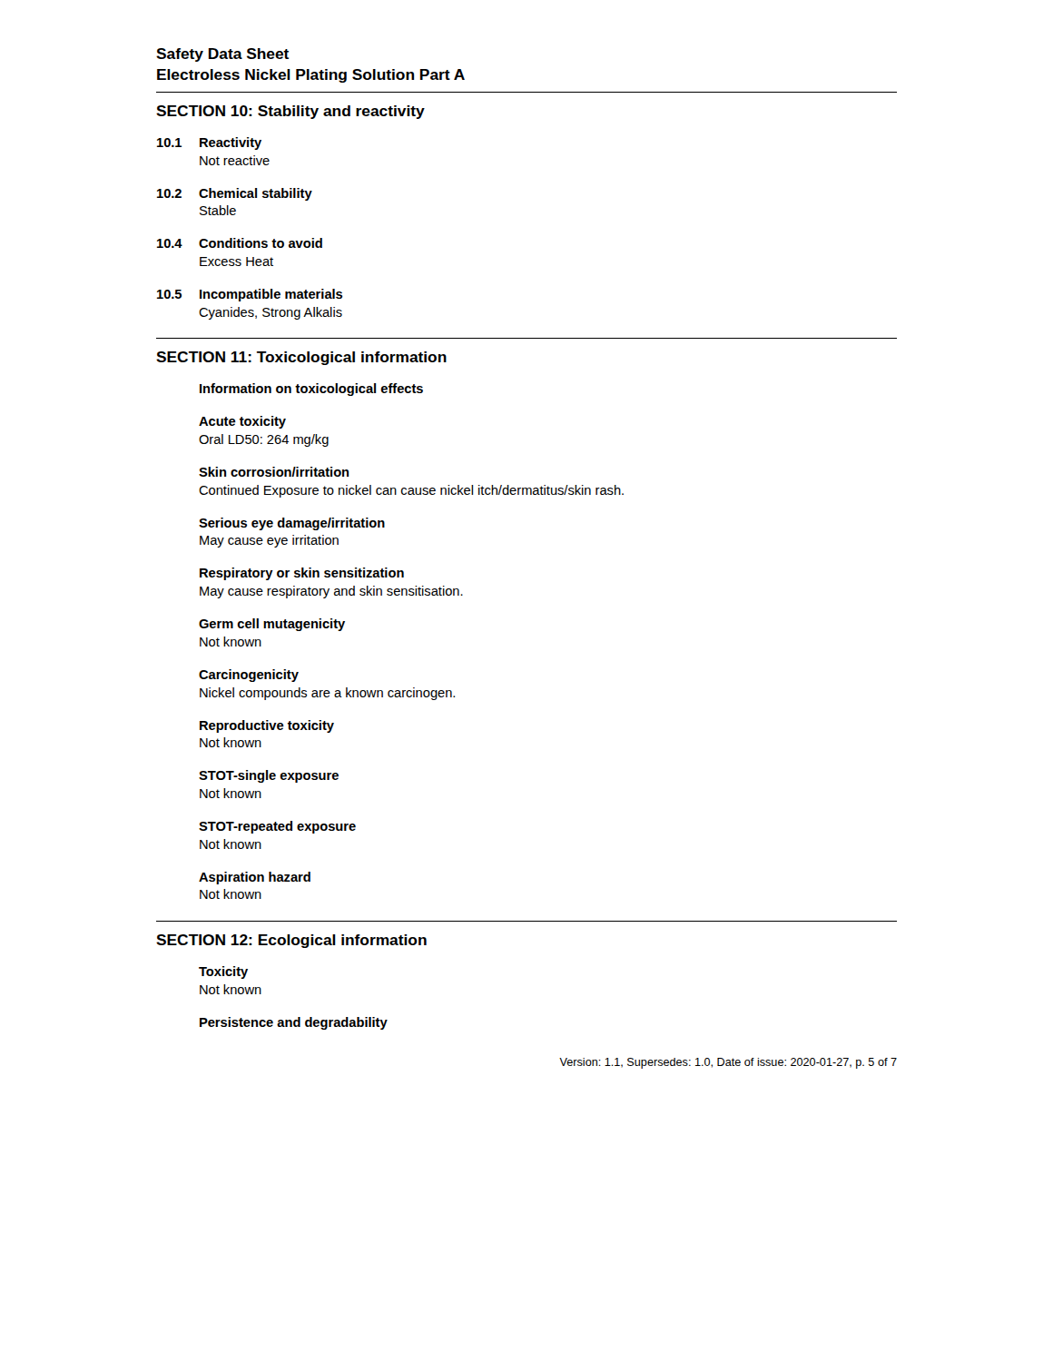Safety Data Sheet
Electroless Nickel Plating Solution Part A
SECTION 10: Stability and reactivity
10.1
Reactivity
Not reactive
10.2
Chemical stability
Stable
10.4
Conditions to avoid
Excess Heat
10.5
Incompatible materials
Cyanides, Strong Alkalis
SECTION 11: Toxicological information
Information on toxicological effects
Acute toxicity
Oral LD50: 264 mg/kg
Skin corrosion/irritation
Continued Exposure to nickel can cause nickel itch/dermatitus/skin rash.
Serious eye damage/irritation
May cause eye irritation
Respiratory or skin sensitization
May cause respiratory and skin sensitisation.
Germ cell mutagenicity
Not known
Carcinogenicity
Nickel compounds are a known carcinogen.
Reproductive toxicity
Not known
STOT-single exposure
Not known
STOT-repeated exposure
Not known
Aspiration hazard
Not known
SECTION 12: Ecological information
Toxicity
Not known
Persistence and degradability
Version: 1.1, Supersedes: 1.0, Date of issue: 2020-01-27, p. 5 of 7